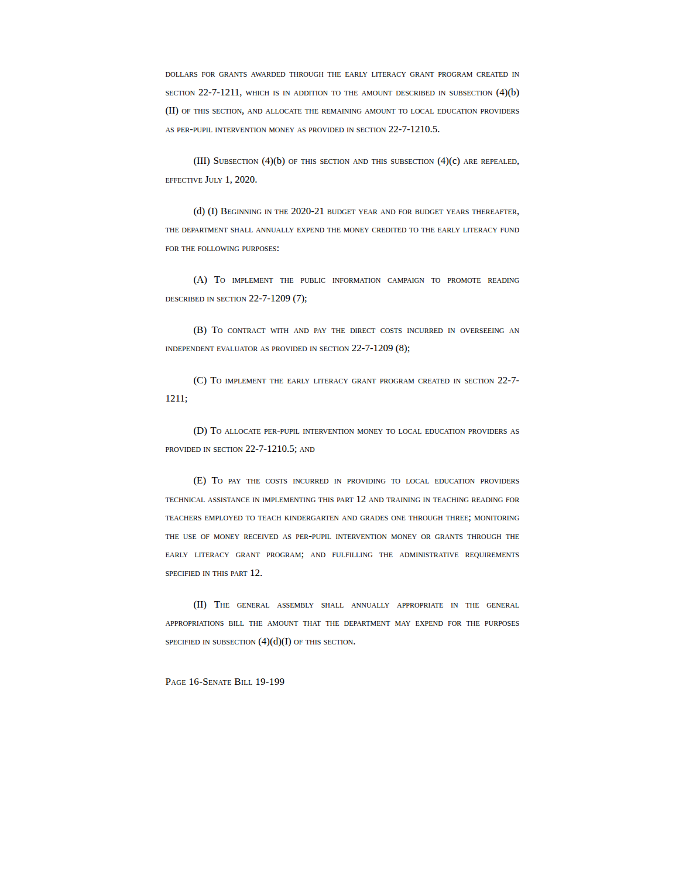dollars for grants awarded through the early literacy grant program created in section 22-7-1211, which is in addition to the amount described in subsection (4)(b)(II) of this section, and allocate the remaining amount to local education providers as per-pupil intervention money as provided in section 22-7-1210.5.
(III) Subsection (4)(b) of this section and this subsection (4)(c) are repealed, effective July 1, 2020.
(d) (I) Beginning in the 2020-21 budget year and for budget years thereafter, the department shall annually expend the money credited to the early literacy fund for the following purposes:
(A) To implement the public information campaign to promote reading described in section 22-7-1209 (7);
(B) To contract with and pay the direct costs incurred in overseeing an independent evaluator as provided in section 22-7-1209 (8);
(C) To implement the early literacy grant program created in section 22-7-1211;
(D) To allocate per-pupil intervention money to local education providers as provided in section 22-7-1210.5; and
(E) To pay the costs incurred in providing to local education providers technical assistance in implementing this part 12 and training in teaching reading for teachers employed to teach kindergarten and grades one through three; monitoring the use of money received as per-pupil intervention money or grants through the early literacy grant program; and fulfilling the administrative requirements specified in this part 12.
(II) The general assembly shall annually appropriate in the general appropriations bill the amount that the department may expend for the purposes specified in subsection (4)(d)(I) of this section.
Page 16-Senate Bill 19-199